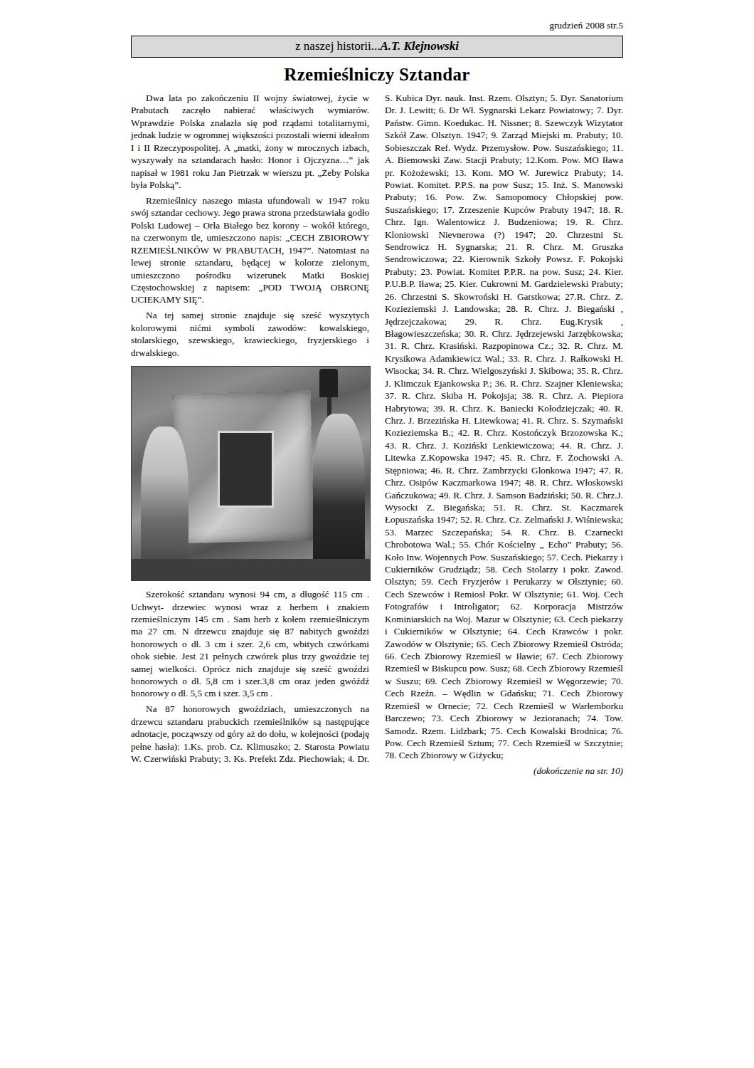grudzień 2008 str.5
z naszej historii... A.T. Klejnowski
Rzemieślniczy Sztandar
Dwa lata po zakończeniu II wojny światowej, życie w Prabutach zaczęło nabierać właściwych wymiarów. Wprawdzie Polska znalazła się pod rządami totalitarnymi, jednak ludzie w ogromnej większości pozostali wierni ideałom I i II Rzeczypospolitej. A „matki, żony w mrocznych izbach, wyszywały na sztandarach hasło: Honor i Ojczyzna…” jak napisał w 1981 roku Jan Pietrzak w wierszu pt. „Żeby Polska była Polską”.
Rzemieślnicy naszego miasta ufundowali w 1947 roku swój sztandar cechowy. Jego prawa strona przedstawiała godło Polski Ludowej – Orła Białego bez korony – wokół którego, na czerwonym tle, umieszczono napis: „CECH ZBIOROWY RZEMIEŚLNIKÓW W PRABUTACH, 1947”. Natomiast na lewej stronie sztandaru, będącej w kolorze zielonym, umieszczono pośrodku wizerunek Matki Boskiej Częstochowskiej z napisem: „POD TWOJĄ OBRONĘ UCIEKAMY SIĘ”.
Na tej samej stronie znajduje się sześć wyszytych kolorowymi nićmi symboli zawodów: kowalskiego, stolarskiego, szewskiego, krawieckiego, fryzjerskiego i drwalskiego.
Szerokość sztandaru wynosi 94 cm, a długość 115 cm . Uchwyt- drzewiec wynosi wraz z herbem i znakiem rzemieślniczym 145 cm . Sam herb z kołem rzemieślniczym ma 27 cm. N drzewcu znajduje się 87 nabitych gwoździ honorowych o dł. 3 cm i szer. 2,6 cm, wbitych czwórkami obok siebie. Jest 21 pełnych czwórek plus trzy gwoździe tej samej wielkości. Oprócz nich znajduje się sześć gwoździ honorowych o dł. 5,8 cm i szer.3,8 cm oraz jeden gwóźdź honorowy o dł. 5,5 cm i szer. 3,5 cm .
Na 87 honorowych gwoździach, umieszczonych na drzewcu sztandaru prabuckich rzemieślników są następujące adnotacje, począwszy od góry aż do dołu, w kolejności (podaję pełne hasła): 1.Ks. prob. Cz. Klimuszko; 2. Starosta Powiatu W. Czerwiński Prabuty; 3. Ks. Prefekt Zdz. Piechowiak; 4. Dr. S. Kubica Dyr. nauk. Inst. Rzem. Olsztyn; 5. Dyr. Sanatorium Dr. J. Lewitt; 6. Dr Wł. Sygnarski Lekarz Powiatowy; 7. Dyr. Państw. Gimn. Koedukac. H. Nissner; 8. Szewczyk Wizytator Szkół Zaw. Olsztyn. 1947; 9. Zarząd Miejski m. Prabuty; 10. Sobieszczak Ref. Wydz. Przemysłow. Pow. Suszańskiego; 11. A. Biemowski Zaw. Stacji Prabuty; 12.Kom. Pow. MO Iława pr. Kożożewski; 13. Kom. MO W. Jurewicz Prabuty; 14. Powiat. Komitet. P.P.S. na pow Susz; 15. Inż. S. Manowski Prabuty; 16. Pow. Zw. Samopomocy Chłopskiej pow. Suszańskiego; 17. Zrzeszenie Kupców Prabuty 1947; 18. R. Chrz. Ign. Walentowicz J. Budzeniowa; 19. R. Chrz. Kloniowski Nievnerowa (?) 1947; 20. Chrzestni St. Sendrowicz H. Sygnarska; 21. R. Chrz. M. Gruszka Sendrowiczowa; 22. Kierownik Szkoły Powsz. F. Pokojski Prabuty; 23. Powiat. Komitet P.P.R. na pow. Susz; 24. Kier. P.U.B.P. Iława; 25. Kier. Cukrowni M. Gardzielewski Prabuty; 26. Chrzestni S. Skowroński H. Garstkowa; 27.R. Chrz. Z. Kozieziemski J. Landowska; 28. R. Chrz. J. Biegański , Jędrzejczakowa; 29. R. Chrz. Eug.Krysik , Błagowieszczeńska; 30. R. Chrz. Jędrzejewski Jarzębkowska; 31. R. Chrz. Krasiński. Razpopinowa Cz.; 32. R. Chrz. M. Krysikowa Adamkiewicz Wal.; 33. R. Chrz. J. Rałkowski H. Wisocka; 34. R. Chrz. Wielgoszyński J. Skibowa; 35. R. Chrz. J. Klimczuk Ejankowska P.; 36. R. Chrz. Szajner Kleniewska; 37. R. Chrz. Skiba H. Pokojsja; 38. R. Chrz. A. Piepiora Habrytowa; 39. R. Chrz. K. Baniecki Kołodziejczak; 40. R. Chrz. J. Brzezińska H. Litewkowa; 41. R. Chrz. S. Szymański Kozieziemska B.; 42. R. Chrz. Kostończyk Brzozowska K.; 43. R. Chrz. J. Koziński Lenkiewiczowa; 44. R. Chrz. J. Litewka Z.Kopowska 1947; 45. R. Chrz. F. Żochowski A. Stępniowa; 46. R. Chrz. Zambrzycki Glonkowa 1947; 47. R. Chrz. Osipów Kaczmarkowa 1947; 48. R. Chrz. Włoskowski Gańczukowa; 49. R. Chrz. J. Samson Badziński; 50. R. Chrz.J. Wysocki Z. Biegańska; 51. R. Chrz. St. Kaczmarek Łopuszańska 1947; 52. R. Chrz. Cz. Zelmański J. Wiśniewska; 53. Marzec Szczepańska; 54. R. Chrz. B. Czarnecki Chrobotowa Wal.; 55. Chór Kościelny „ Echo” Prabuty; 56. Koło Inw. Wojennych Pow. Suszańskiego; 57. Cech. Piekarzy i Cukierników Grudziądz; 58. Cech Stolarzy i pokr. Zawod. Olsztyn; 59. Cech Fryzjerów i Perukarzy w Olsztynie; 60. Cech Szewców i Remiosł Pokr. W Olsztynie; 61. Woj. Cech Fotografów i Introligator; 62. Korporacja Mistrzów Kominiarskich na Woj. Mazur w Olsztynie; 63. Cech piekarzy i Cukierników w Olsztynie; 64. Cech Krawców i pokr. Zawodów w Olsztynie; 65. Cech Zbiorowy Rzemieśl Ostróda; 66. Cech Zbiorowy Rzemieśl w Iławie; 67. Cech Zbiorowy Rzemieśl w Biskupcu pow. Susz; 68. Cech Zbiorowy Rzemieśl w Suszu; 69. Cech Zbiorowy Rzemieśl w Węgorzewie; 70. Cech Rzeźn. – Wędlin w Gdańsku; 71. Cech Zbiorowy Rzemieśl w Ornecie; 72. Cech Rzemieśl w Warłemborku Barczewo; 73. Cech Zbiorowy w Jezioranach; 74. Tow. Samodz. Rzem. Lidzbark; 75. Cech Kowalski Brodnica; 76. Pow. Cech Rzemieśl Sztum; 77. Cech Rzemieśl w Szczytnie; 78. Cech Zbiorowy w Giżycku;
(dokończenie na str. 10)